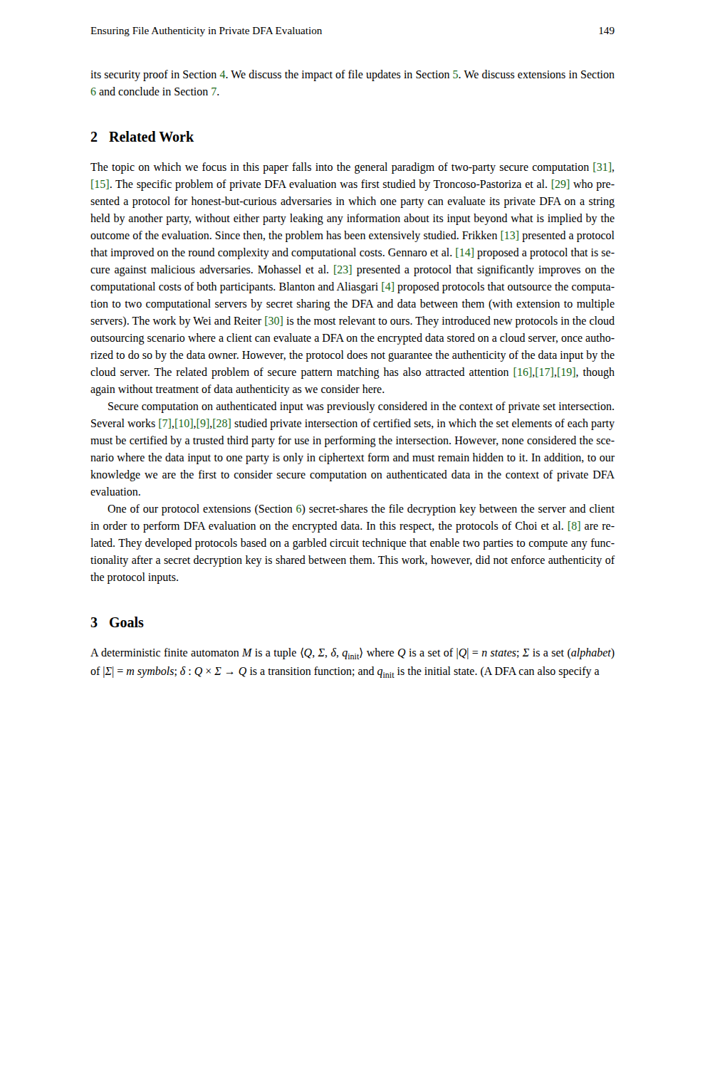Ensuring File Authenticity in Private DFA Evaluation 149
its security proof in Section 4. We discuss the impact of file updates in Section 5. We discuss extensions in Section 6 and conclude in Section 7.
2 Related Work
The topic on which we focus in this paper falls into the general paradigm of two-party secure computation [31],[15]. The specific problem of private DFA evaluation was first studied by Troncoso-Pastoriza et al. [29] who presented a protocol for honest-but-curious adversaries in which one party can evaluate its private DFA on a string held by another party, without either party leaking any information about its input beyond what is implied by the outcome of the evaluation. Since then, the problem has been extensively studied. Frikken [13] presented a protocol that improved on the round complexity and computational costs. Gennaro et al. [14] proposed a protocol that is secure against malicious adversaries. Mohassel et al. [23] presented a protocol that significantly improves on the computational costs of both participants. Blanton and Aliasgari [4] proposed protocols that outsource the computation to two computational servers by secret sharing the DFA and data between them (with extension to multiple servers). The work by Wei and Reiter [30] is the most relevant to ours. They introduced new protocols in the cloud outsourcing scenario where a client can evaluate a DFA on the encrypted data stored on a cloud server, once authorized to do so by the data owner. However, the protocol does not guarantee the authenticity of the data input by the cloud server. The related problem of secure pattern matching has also attracted attention [16],[17],[19], though again without treatment of data authenticity as we consider here.
Secure computation on authenticated input was previously considered in the context of private set intersection. Several works [7],[10],[9],[28] studied private intersection of certified sets, in which the set elements of each party must be certified by a trusted third party for use in performing the intersection. However, none considered the scenario where the data input to one party is only in ciphertext form and must remain hidden to it. In addition, to our knowledge we are the first to consider secure computation on authenticated data in the context of private DFA evaluation.
One of our protocol extensions (Section 6) secret-shares the file decryption key between the server and client in order to perform DFA evaluation on the encrypted data. In this respect, the protocols of Choi et al. [8] are related. They developed protocols based on a garbled circuit technique that enable two parties to compute any functionality after a secret decryption key is shared between them. This work, however, did not enforce authenticity of the protocol inputs.
3 Goals
A deterministic finite automaton M is a tuple ⟨Q, Σ, δ, qinit⟩ where Q is a set of |Q| = n states; Σ is a set (alphabet) of |Σ| = m symbols; δ : Q × Σ → Q is a transition function; and qinit is the initial state. (A DFA can also specify a